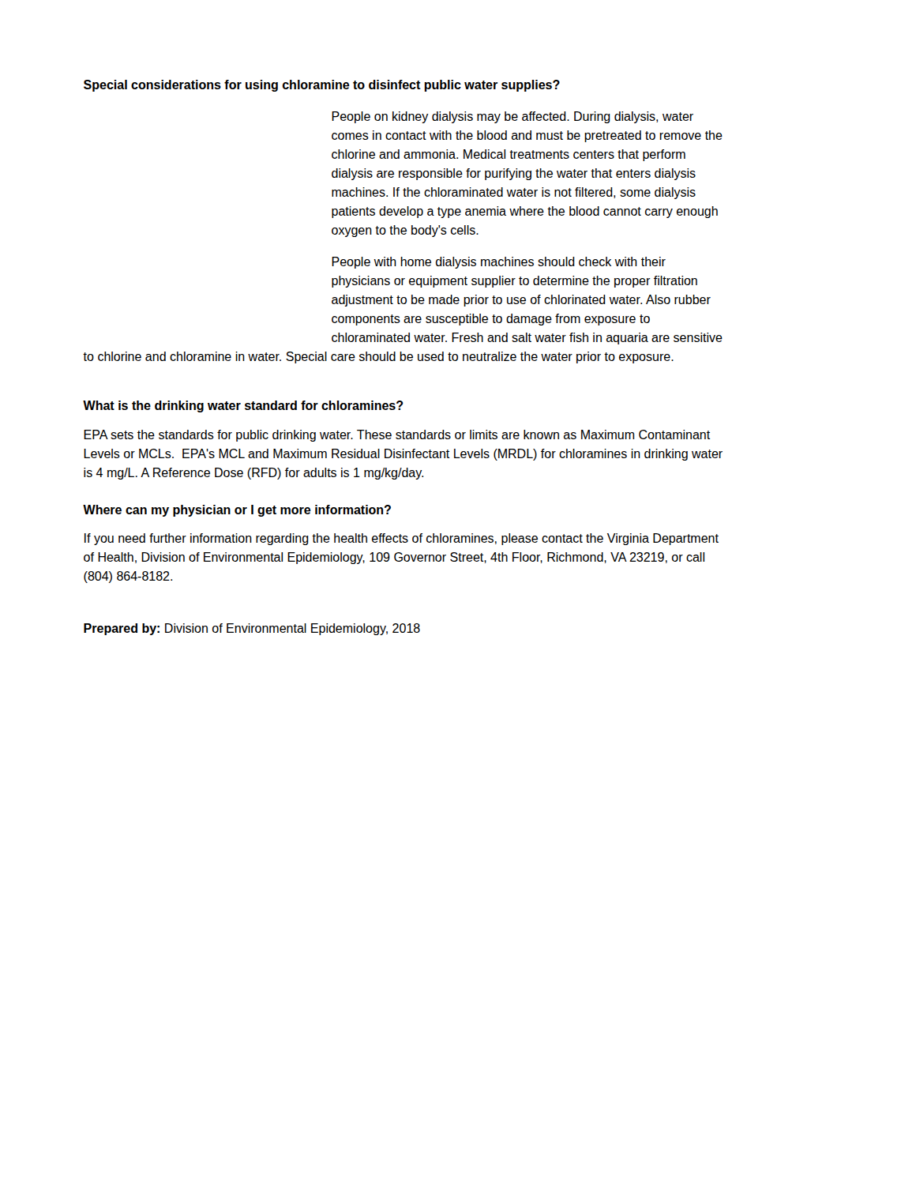Special considerations for using chloramine to disinfect public water supplies?
People on kidney dialysis may be affected. During dialysis, water comes in contact with the blood and must be pretreated to remove the chlorine and ammonia. Medical treatments centers that perform dialysis are responsible for purifying the water that enters dialysis machines. If the chloraminated water is not filtered, some dialysis patients develop a type anemia where the blood cannot carry enough oxygen to the body's cells.
People with home dialysis machines should check with their physicians or equipment supplier to determine the proper filtration adjustment to be made prior to use of chlorinated water. Also rubber components are susceptible to damage from exposure to chloraminated water. Fresh and salt water fish in aquaria are sensitive to chlorine and chloramine in water. Special care should be used to neutralize the water prior to exposure.
What is the drinking water standard for chloramines?
EPA sets the standards for public drinking water. These standards or limits are known as Maximum Contaminant Levels or MCLs. EPA's MCL and Maximum Residual Disinfectant Levels (MRDL) for chloramines in drinking water is 4 mg/L. A Reference Dose (RFD) for adults is 1 mg/kg/day.
Where can my physician or I get more information?
If you need further information regarding the health effects of chloramines, please contact the Virginia Department of Health, Division of Environmental Epidemiology, 109 Governor Street, 4th Floor, Richmond, VA 23219, or call (804) 864-8182.
Prepared by: Division of Environmental Epidemiology, 2018